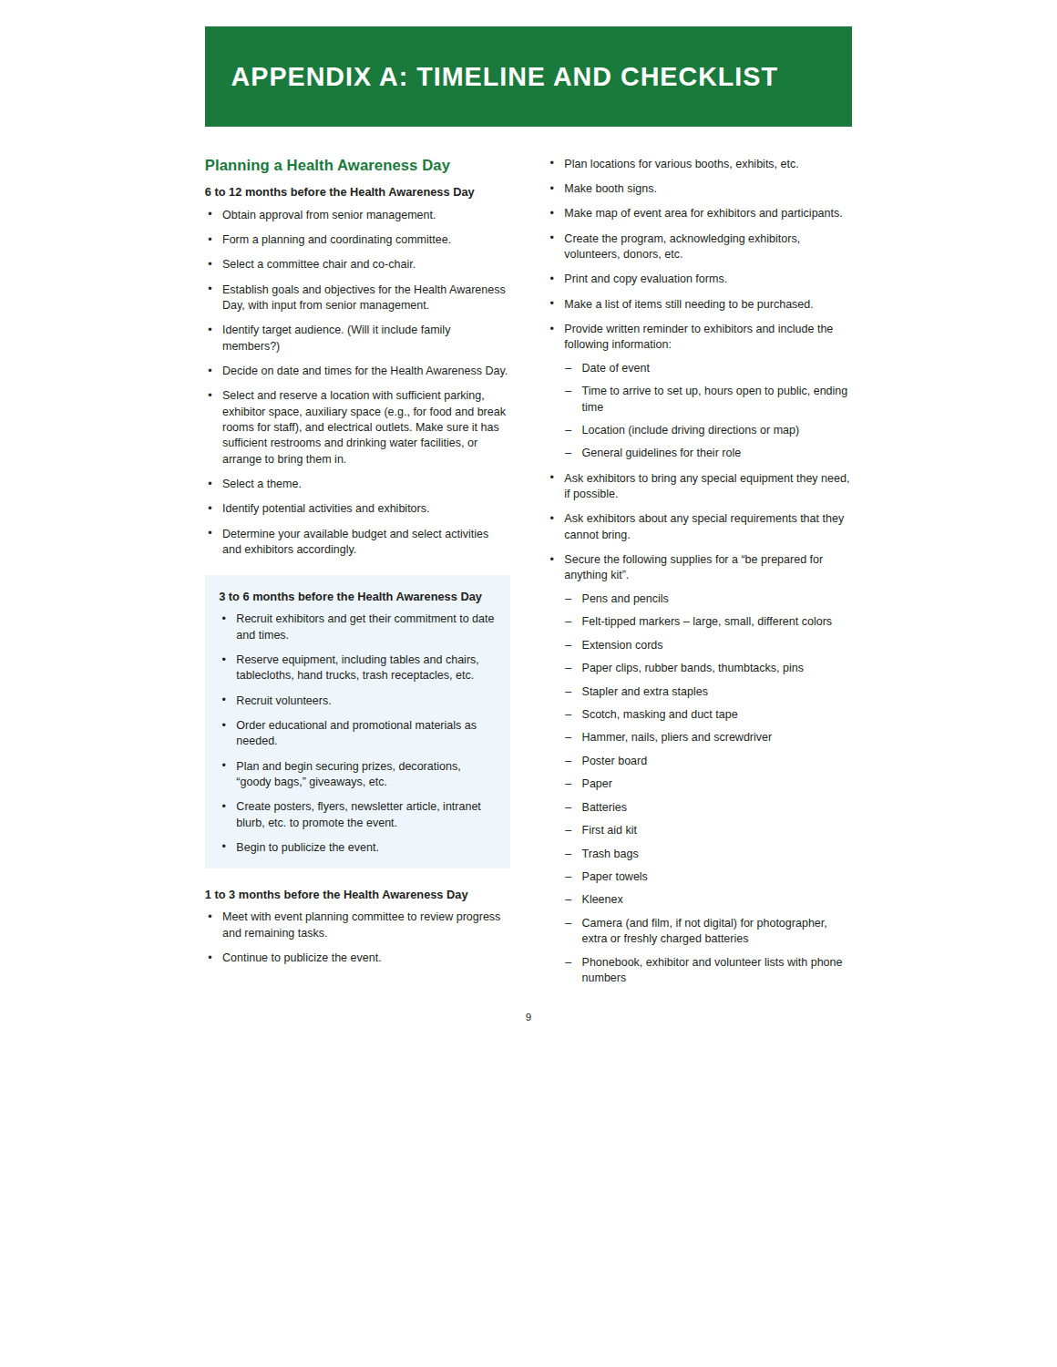APPENDIX A: TIMELINE AND CHECKLIST
Planning a Health Awareness Day
6 to 12 months before the Health Awareness Day
Obtain approval from senior management.
Form a planning and coordinating committee.
Select a committee chair and co-chair.
Establish goals and objectives for the Health Awareness Day, with input from senior management.
Identify target audience. (Will it include family members?)
Decide on date and times for the Health Awareness Day.
Select and reserve a location with sufficient parking, exhibitor space, auxiliary space (e.g., for food and break rooms for staff), and electrical outlets. Make sure it has sufficient restrooms and drinking water facilities, or arrange to bring them in.
Select a theme.
Identify potential activities and exhibitors.
Determine your available budget and select activities and exhibitors accordingly.
3 to 6 months before the Health Awareness Day
Recruit exhibitors and get their commitment to date and times.
Reserve equipment, including tables and chairs, tablecloths, hand trucks, trash receptacles, etc.
Recruit volunteers.
Order educational and promotional materials as needed.
Plan and begin securing prizes, decorations, “goody bags,” giveaways, etc.
Create posters, flyers, newsletter article, intranet blurb, etc. to promote the event.
Begin to publicize the event.
1 to 3 months before the Health Awareness Day
Meet with event planning committee to review progress and remaining tasks.
Continue to publicize the event.
Plan locations for various booths, exhibits, etc.
Make booth signs.
Make map of event area for exhibitors and participants.
Create the program, acknowledging exhibitors, volunteers, donors, etc.
Print and copy evaluation forms.
Make a list of items still needing to be purchased.
Provide written reminder to exhibitors and include the following information:
Date of event
Time to arrive to set up, hours open to public, ending time
Location (include driving directions or map)
General guidelines for their role
Ask exhibitors to bring any special equipment they need, if possible.
Ask exhibitors about any special requirements that they cannot bring.
Secure the following supplies for a “be prepared for anything kit”.
Pens and pencils
Felt-tipped markers – large, small, different colors
Extension cords
Paper clips, rubber bands, thumbtacks, pins
Stapler and extra staples
Scotch, masking and duct tape
Hammer, nails, pliers and screwdriver
Poster board
Paper
Batteries
First aid kit
Trash bags
Paper towels
Kleenex
Camera (and film, if not digital) for photographer, extra or freshly charged batteries
Phonebook, exhibitor and volunteer lists with phone numbers
9